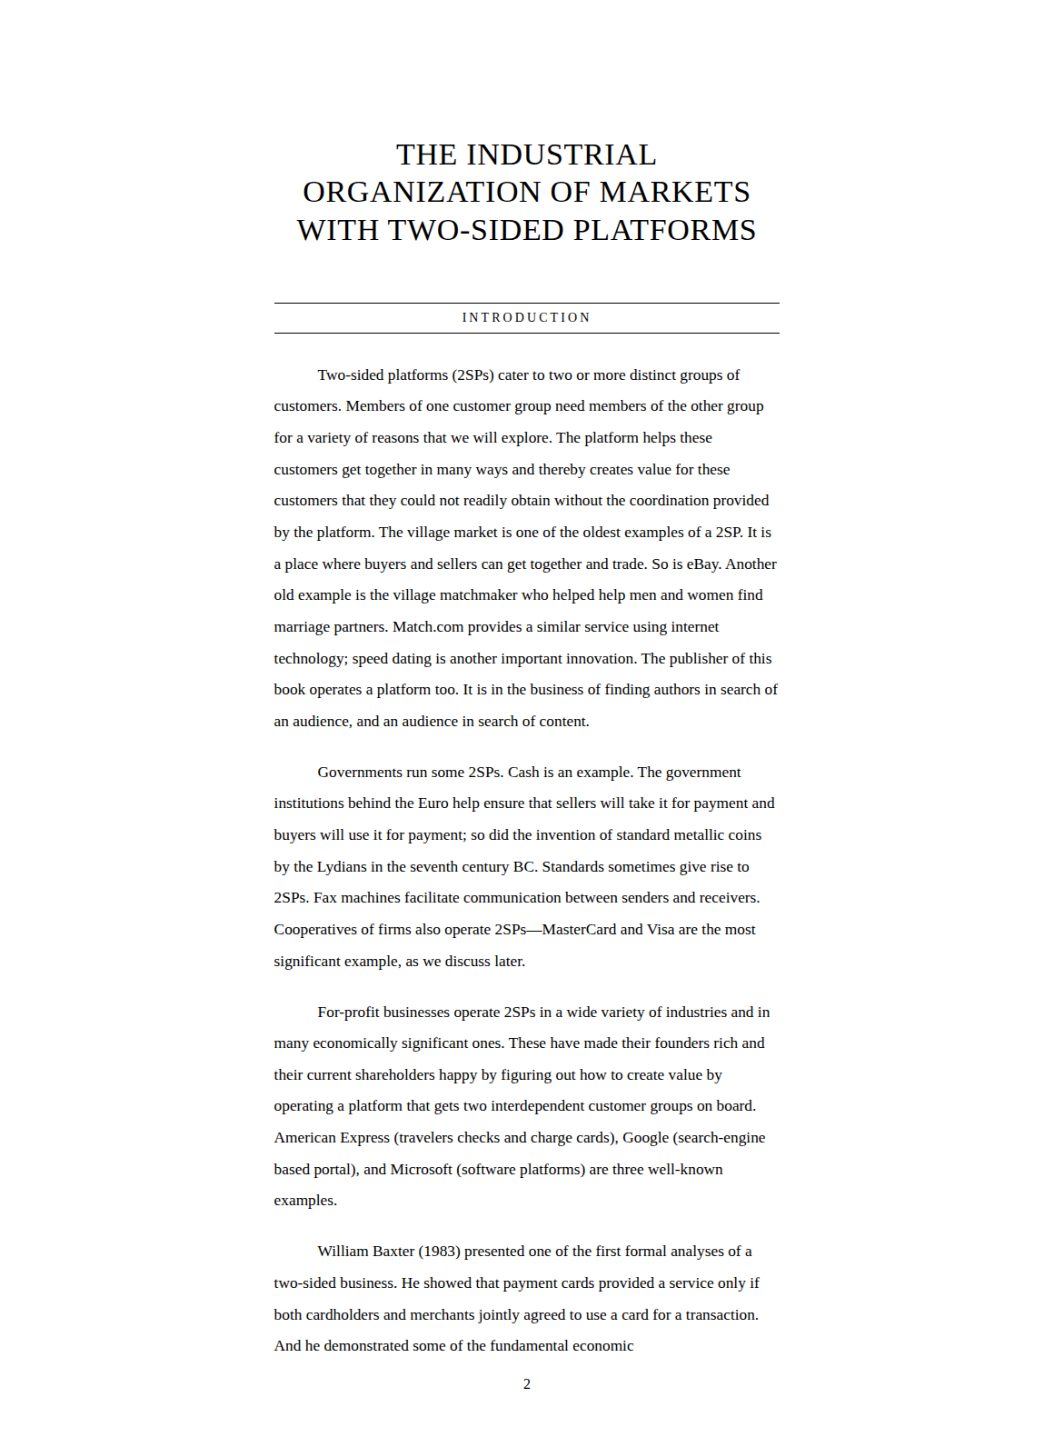THE INDUSTRIAL ORGANIZATION OF MARKETS WITH TWO-SIDED PLATFORMS
INTRODUCTION
Two-sided platforms (2SPs) cater to two or more distinct groups of customers. Members of one customer group need members of the other group for a variety of reasons that we will explore. The platform helps these customers get together in many ways and thereby creates value for these customers that they could not readily obtain without the coordination provided by the platform. The village market is one of the oldest examples of a 2SP. It is a place where buyers and sellers can get together and trade. So is eBay. Another old example is the village matchmaker who helped help men and women find marriage partners. Match.com provides a similar service using internet technology; speed dating is another important innovation. The publisher of this book operates a platform too. It is in the business of finding authors in search of an audience, and an audience in search of content.
Governments run some 2SPs. Cash is an example. The government institutions behind the Euro help ensure that sellers will take it for payment and buyers will use it for payment; so did the invention of standard metallic coins by the Lydians in the seventh century BC. Standards sometimes give rise to 2SPs. Fax machines facilitate communication between senders and receivers. Cooperatives of firms also operate 2SPs—MasterCard and Visa are the most significant example, as we discuss later.
For-profit businesses operate 2SPs in a wide variety of industries and in many economically significant ones. These have made their founders rich and their current shareholders happy by figuring out how to create value by operating a platform that gets two interdependent customer groups on board. American Express (travelers checks and charge cards), Google (search-engine based portal), and Microsoft (software platforms) are three well-known examples.
William Baxter (1983) presented one of the first formal analyses of a two-sided business. He showed that payment cards provided a service only if both cardholders and merchants jointly agreed to use a card for a transaction. And he demonstrated some of the fundamental economic
2